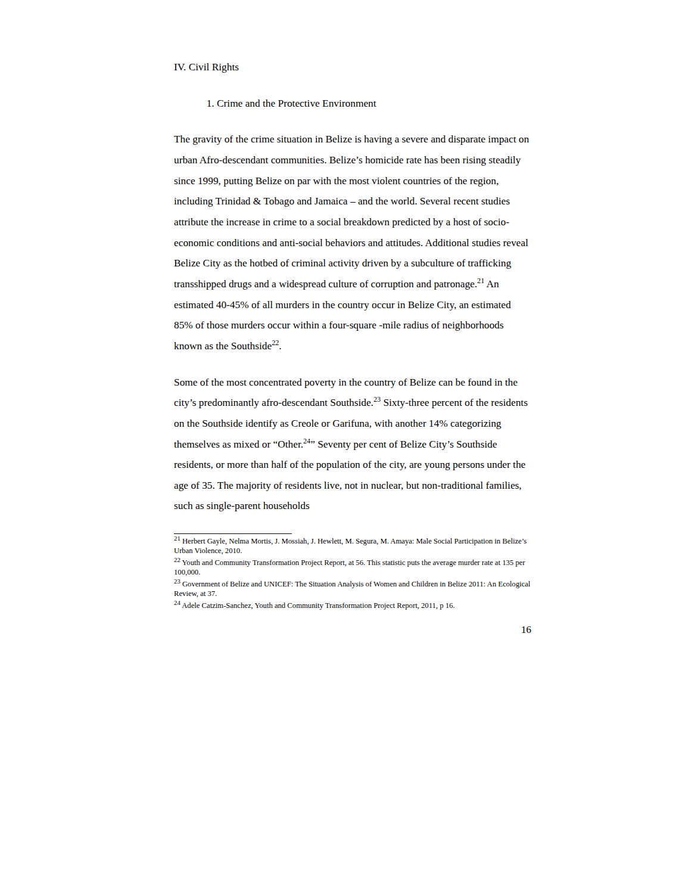IV. Civil Rights
Crime and the Protective Environment
The gravity of the crime situation in Belize is having a severe and disparate impact on urban Afro-descendant communities. Belize’s homicide rate has been rising steadily since 1999, putting Belize on par with the most violent countries of the region, including Trinidad & Tobago and Jamaica – and the world. Several recent studies attribute the increase in crime to a social breakdown predicted by a host of socio-economic conditions and anti-social behaviors and attitudes. Additional studies reveal Belize City as the hotbed of criminal activity driven by a subculture of trafficking transshipped drugs and a widespread culture of corruption and patronage.21 An estimated 40-45% of all murders in the country occur in Belize City, an estimated 85% of those murders occur within a four-square -mile radius of neighborhoods known as the Southside22.
Some of the most concentrated poverty in the country of Belize can be found in the city’s predominantly afro-descendant Southside.23 Sixty-three percent of the residents on the Southside identify as Creole or Garifuna, with another 14% categorizing themselves as mixed or “Other.24” Seventy per cent of Belize City’s Southside residents, or more than half of the population of the city, are young persons under the age of 35. The majority of residents live, not in nuclear, but non-traditional families, such as single-parent households
21 Herbert Gayle, Nelma Mortis, J. Mossiah, J. Hewlett, M. Segura, M. Amaya: Male Social Participation in Belize’s Urban Violence, 2010.
22 Youth and Community Transformation Project Report, at 56. This statistic puts the average murder rate at 135 per 100,000.
23 Government of Belize and UNICEF: The Situation Analysis of Women and Children in Belize 2011: An Ecological Review, at 37.
24 Adele Catzim-Sanchez, Youth and Community Transformation Project Report, 2011, p 16.
16